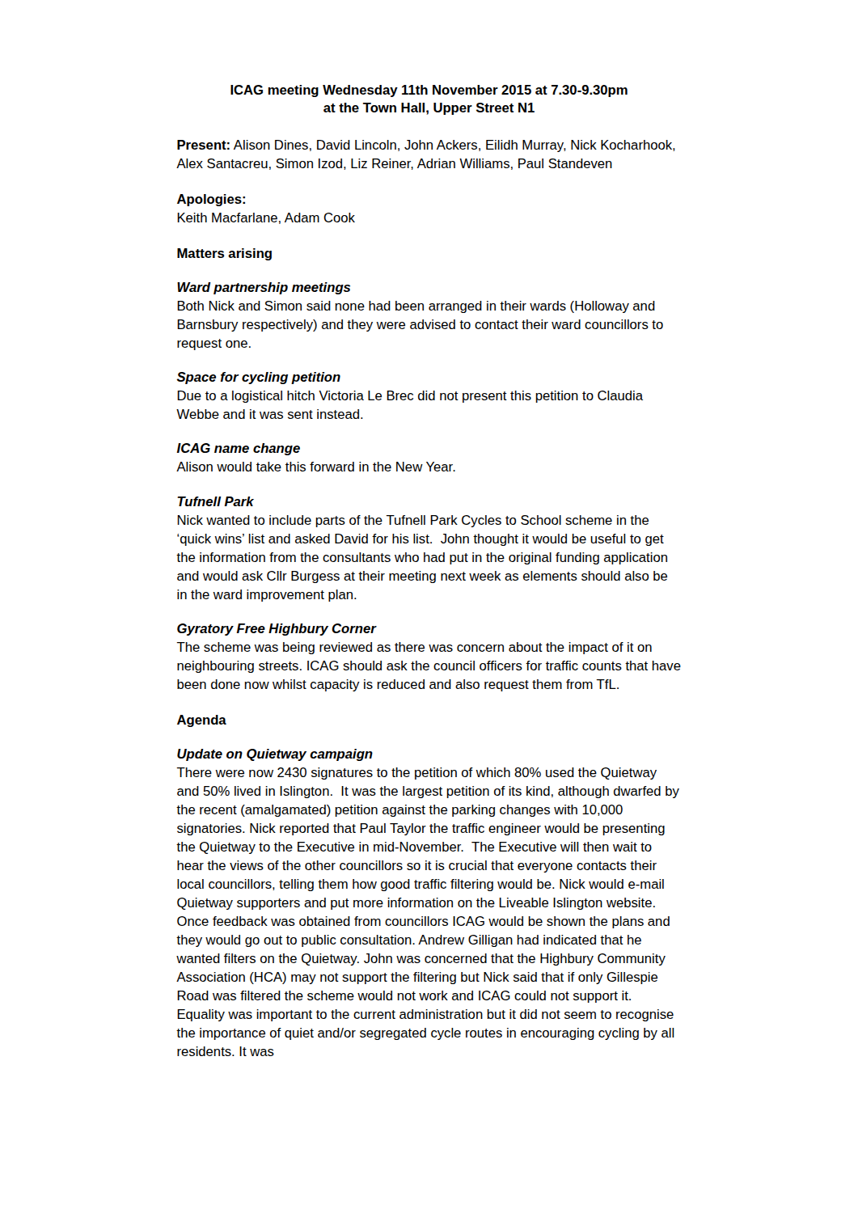ICAG meeting Wednesday 11th November 2015 at 7.30-9.30pm
at the Town Hall, Upper Street N1
Present: Alison Dines, David Lincoln, John Ackers, Eilidh Murray, Nick Kocharhook, Alex Santacreu, Simon Izod, Liz Reiner, Adrian Williams, Paul Standeven
Apologies:
Keith Macfarlane, Adam Cook
Matters arising
Ward partnership meetings
Both Nick and Simon said none had been arranged in their wards (Holloway and Barnsbury respectively) and they were advised to contact their ward councillors to request one.
Space for cycling petition
Due to a logistical hitch Victoria Le Brec did not present this petition to Claudia Webbe and it was sent instead.
ICAG name change
Alison would take this forward in the New Year.
Tufnell Park
Nick wanted to include parts of the Tufnell Park Cycles to School scheme in the ‘quick wins’ list and asked David for his list. John thought it would be useful to get the information from the consultants who had put in the original funding application and would ask Cllr Burgess at their meeting next week as elements should also be in the ward improvement plan.
Gyratory Free Highbury Corner
The scheme was being reviewed as there was concern about the impact of it on neighbouring streets. ICAG should ask the council officers for traffic counts that have been done now whilst capacity is reduced and also request them from TfL.
Agenda
Update on Quietway campaign
There were now 2430 signatures to the petition of which 80% used the Quietway and 50% lived in Islington. It was the largest petition of its kind, although dwarfed by the recent (amalgamated) petition against the parking changes with 10,000 signatories. Nick reported that Paul Taylor the traffic engineer would be presenting the Quietway to the Executive in mid-November. The Executive will then wait to hear the views of the other councillors so it is crucial that everyone contacts their local councillors, telling them how good traffic filtering would be. Nick would e-mail Quietway supporters and put more information on the Liveable Islington website. Once feedback was obtained from councillors ICAG would be shown the plans and they would go out to public consultation. Andrew Gilligan had indicated that he wanted filters on the Quietway. John was concerned that the Highbury Community Association (HCA) may not support the filtering but Nick said that if only Gillespie Road was filtered the scheme would not work and ICAG could not support it.
Equality was important to the current administration but it did not seem to recognise the importance of quiet and/or segregated cycle routes in encouraging cycling by all residents. It was